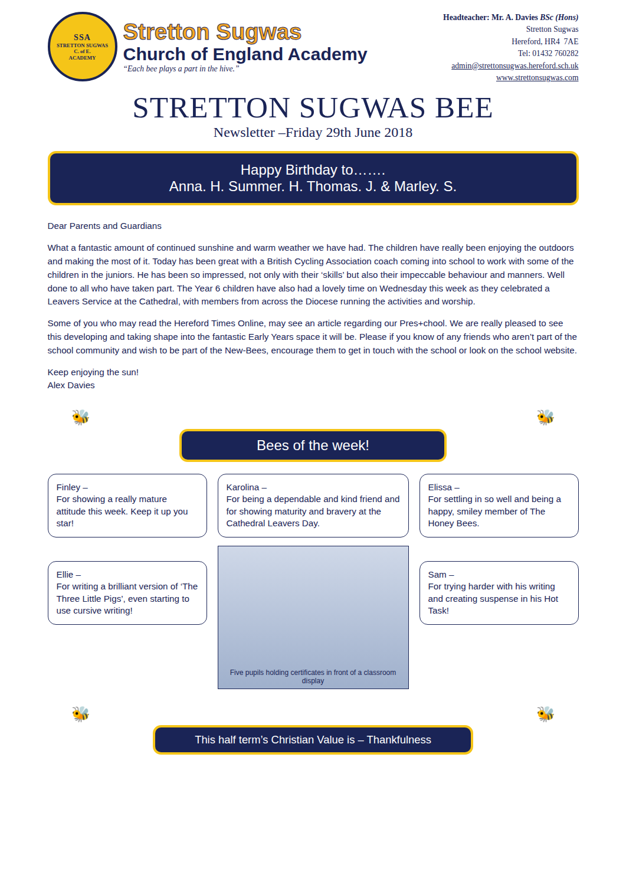SSA STRETTON SUGWAS C. of E. ACADEMY
Stretton Sugwas
Church of England Academy
“Each bee plays a part in the hive.”
Headteacher: Mr. A. Davies BSc (Hons)
Stretton Sugwas
Hereford, HR4 7AE
Tel: 01432 760282
admin@strettonsugwas.hereford.sch.uk
www.strettonsugwas.com
Stretton Sugwas Bee
Newsletter –Friday 29th June 2018
Happy Birthday to……. Anna. H. Summer. H. Thomas. J. & Marley. S.
Dear Parents and Guardians
What a fantastic amount of continued sunshine and warm weather we have had. The children have really been enjoying the outdoors and making the most of it. Today has been great with a British Cycling Association coach coming into school to work with some of the children in the juniors. He has been so impressed, not only with their ‘skills’ but also their impeccable behaviour and manners. Well done to all who have taken part. The Year 6 children have also had a lovely time on Wednesday this week as they celebrated a Leavers Service at the Cathedral, with members from across the Diocese running the activities and worship.
Some of you who may read the Hereford Times Online, may see an article regarding our Pres+chool. We are really pleased to see this developing and taking shape into the fantastic Early Years space it will be. Please if you know of any friends who aren’t part of the school community and wish to be part of the New-Bees, encourage them to get in touch with the school or look on the school website.
Keep enjoying the sun!
Alex Davies
🐝 🐝
Bees of the week!
Finley – For showing a really mature attitude this week. Keep it up you star!
Ellie – For writing a brilliant version of ‘The Three Little Pigs’, even starting to use cursive writing!
Karolina – For being a dependable and kind friend and for showing maturity and bravery at the Cathedral Leavers Day.
Five pupils holding certificates in front of a classroom display
Elissa – For settling in so well and being a happy, smiley member of The Honey Bees.
Sam – For trying harder with his writing and creating suspense in his Hot Task!
🐝 🐝
This half term’s Christian Value is – Thankfulness